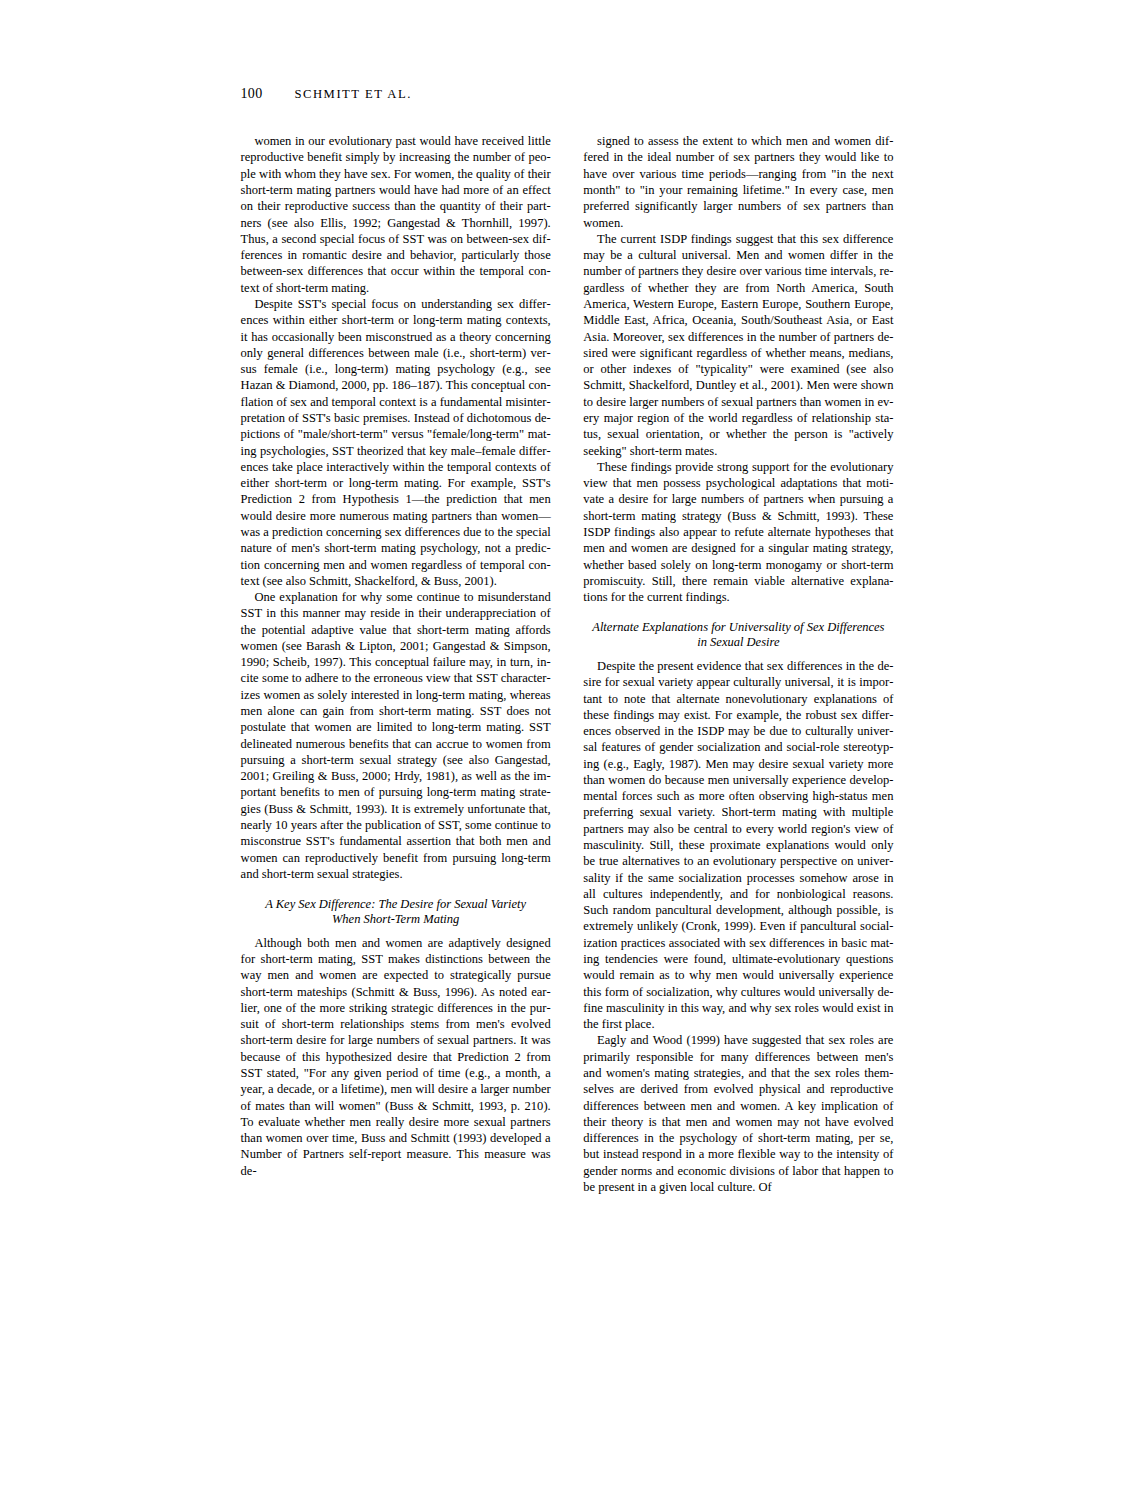100 SCHMITT ET AL.
women in our evolutionary past would have received little reproductive benefit simply by increasing the number of people with whom they have sex. For women, the quality of their short-term mating partners would have had more of an effect on their reproductive success than the quantity of their partners (see also Ellis, 1992; Gangestad & Thornhill, 1997). Thus, a second special focus of SST was on between-sex differences in romantic desire and behavior, particularly those between-sex differences that occur within the temporal context of short-term mating.
Despite SST's special focus on understanding sex differences within either short-term or long-term mating contexts, it has occasionally been misconstrued as a theory concerning only general differences between male (i.e., short-term) versus female (i.e., long-term) mating psychology (e.g., see Hazan & Diamond, 2000, pp. 186–187). This conceptual conflation of sex and temporal context is a fundamental misinterpretation of SST's basic premises. Instead of dichotomous depictions of "male/short-term" versus "female/long-term" mating psychologies, SST theorized that key male–female differences take place interactively within the temporal contexts of either short-term or long-term mating. For example, SST's Prediction 2 from Hypothesis 1—the prediction that men would desire more numerous mating partners than women—was a prediction concerning sex differences due to the special nature of men's short-term mating psychology, not a prediction concerning men and women regardless of temporal context (see also Schmitt, Shackelford, & Buss, 2001).
One explanation for why some continue to misunderstand SST in this manner may reside in their underappreciation of the potential adaptive value that short-term mating affords women (see Barash & Lipton, 2001; Gangestad & Simpson, 1990; Scheib, 1997). This conceptual failure may, in turn, incite some to adhere to the erroneous view that SST characterizes women as solely interested in long-term mating, whereas men alone can gain from short-term mating. SST does not postulate that women are limited to long-term mating. SST delineated numerous benefits that can accrue to women from pursuing a short-term sexual strategy (see also Gangestad, 2001; Greiling & Buss, 2000; Hrdy, 1981), as well as the important benefits to men of pursuing long-term mating strategies (Buss & Schmitt, 1993). It is extremely unfortunate that, nearly 10 years after the publication of SST, some continue to misconstrue SST's fundamental assertion that both men and women can reproductively benefit from pursuing long-term and short-term sexual strategies.
A Key Sex Difference: The Desire for Sexual Variety
When Short-Term Mating
Although both men and women are adaptively designed for short-term mating, SST makes distinctions between the way men and women are expected to strategically pursue short-term mateships (Schmitt & Buss, 1996). As noted earlier, one of the more striking strategic differences in the pursuit of short-term relationships stems from men's evolved short-term desire for large numbers of sexual partners. It was because of this hypothesized desire that Prediction 2 from SST stated, "For any given period of time (e.g., a month, a year, a decade, or a lifetime), men will desire a larger number of mates than will women" (Buss & Schmitt, 1993, p. 210). To evaluate whether men really desire more sexual partners than women over time, Buss and Schmitt (1993) developed a Number of Partners self-report measure. This measure was de-
signed to assess the extent to which men and women differed in the ideal number of sex partners they would like to have over various time periods—ranging from "in the next month" to "in your remaining lifetime." In every case, men preferred significantly larger numbers of sex partners than women.
The current ISDP findings suggest that this sex difference may be a cultural universal. Men and women differ in the number of partners they desire over various time intervals, regardless of whether they are from North America, South America, Western Europe, Eastern Europe, Southern Europe, Middle East, Africa, Oceania, South/Southeast Asia, or East Asia. Moreover, sex differences in the number of partners desired were significant regardless of whether means, medians, or other indexes of "typicality" were examined (see also Schmitt, Shackelford, Duntley et al., 2001). Men were shown to desire larger numbers of sexual partners than women in every major region of the world regardless of relationship status, sexual orientation, or whether the person is "actively seeking" short-term mates.
These findings provide strong support for the evolutionary view that men possess psychological adaptations that motivate a desire for large numbers of partners when pursuing a short-term mating strategy (Buss & Schmitt, 1993). These ISDP findings also appear to refute alternate hypotheses that men and women are designed for a singular mating strategy, whether based solely on long-term monogamy or short-term promiscuity. Still, there remain viable alternative explanations for the current findings.
Alternate Explanations for Universality of Sex Differences
in Sexual Desire
Despite the present evidence that sex differences in the desire for sexual variety appear culturally universal, it is important to note that alternate nonevolutionary explanations of these findings may exist. For example, the robust sex differences observed in the ISDP may be due to culturally universal features of gender socialization and social-role stereotyping (e.g., Eagly, 1987). Men may desire sexual variety more than women do because men universally experience developmental forces such as more often observing high-status men preferring sexual variety. Short-term mating with multiple partners may also be central to every world region's view of masculinity. Still, these proximate explanations would only be true alternatives to an evolutionary perspective on universality if the same socialization processes somehow arose in all cultures independently, and for nonbiological reasons. Such random pancultural development, although possible, is extremely unlikely (Cronk, 1999). Even if pancultural socialization practices associated with sex differences in basic mating tendencies were found, ultimate-evolutionary questions would remain as to why men would universally experience this form of socialization, why cultures would universally define masculinity in this way, and why sex roles would exist in the first place.
Eagly and Wood (1999) have suggested that sex roles are primarily responsible for many differences between men's and women's mating strategies, and that the sex roles themselves are derived from evolved physical and reproductive differences between men and women. A key implication of their theory is that men and women may not have evolved differences in the psychology of short-term mating, per se, but instead respond in a more flexible way to the intensity of gender norms and economic divisions of labor that happen to be present in a given local culture. Of